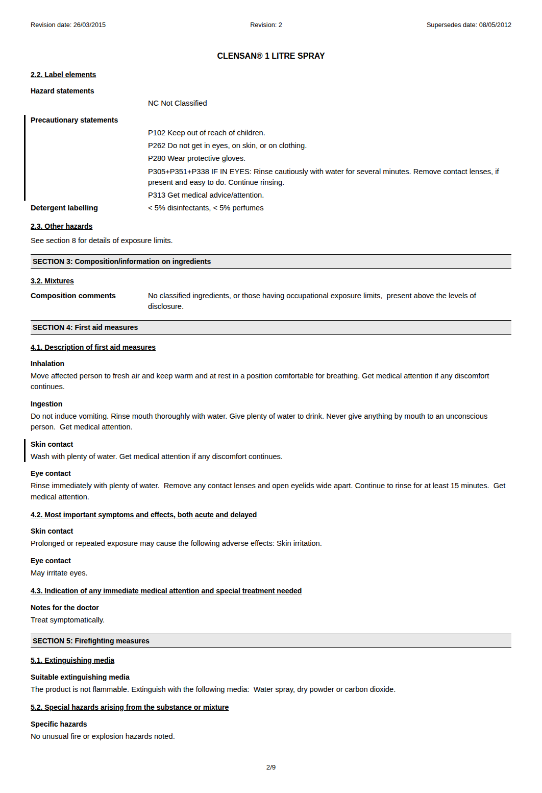Revision date: 26/03/2015 Revision: 2 Supersedes date: 08/05/2012
CLENSAN® 1 LITRE SPRAY
2.2. Label elements
Hazard statements
NC Not Classified
Precautionary statements
P102 Keep out of reach of children.
P262 Do not get in eyes, on skin, or on clothing.
P280 Wear protective gloves.
P305+P351+P338 IF IN EYES: Rinse cautiously with water for several minutes. Remove contact lenses, if present and easy to do. Continue rinsing.
P313 Get medical advice/attention.
Detergent labelling
< 5% disinfectants, < 5% perfumes
2.3. Other hazards
See section 8 for details of exposure limits.
SECTION 3: Composition/information on ingredients
3.2. Mixtures
Composition comments
No classified ingredients, or those having occupational exposure limits, present above the levels of disclosure.
SECTION 4: First aid measures
4.1. Description of first aid measures
Inhalation
Move affected person to fresh air and keep warm and at rest in a position comfortable for breathing. Get medical attention if any discomfort continues.
Ingestion
Do not induce vomiting. Rinse mouth thoroughly with water. Give plenty of water to drink. Never give anything by mouth to an unconscious person. Get medical attention.
Skin contact
Wash with plenty of water. Get medical attention if any discomfort continues.
Eye contact
Rinse immediately with plenty of water. Remove any contact lenses and open eyelids wide apart. Continue to rinse for at least 15 minutes. Get medical attention.
4.2. Most important symptoms and effects, both acute and delayed
Skin contact
Prolonged or repeated exposure may cause the following adverse effects: Skin irritation.
Eye contact
May irritate eyes.
4.3. Indication of any immediate medical attention and special treatment needed
Notes for the doctor
Treat symptomatically.
SECTION 5: Firefighting measures
5.1. Extinguishing media
Suitable extinguishing media
The product is not flammable. Extinguish with the following media: Water spray, dry powder or carbon dioxide.
5.2. Special hazards arising from the substance or mixture
Specific hazards
No unusual fire or explosion hazards noted.
2/9